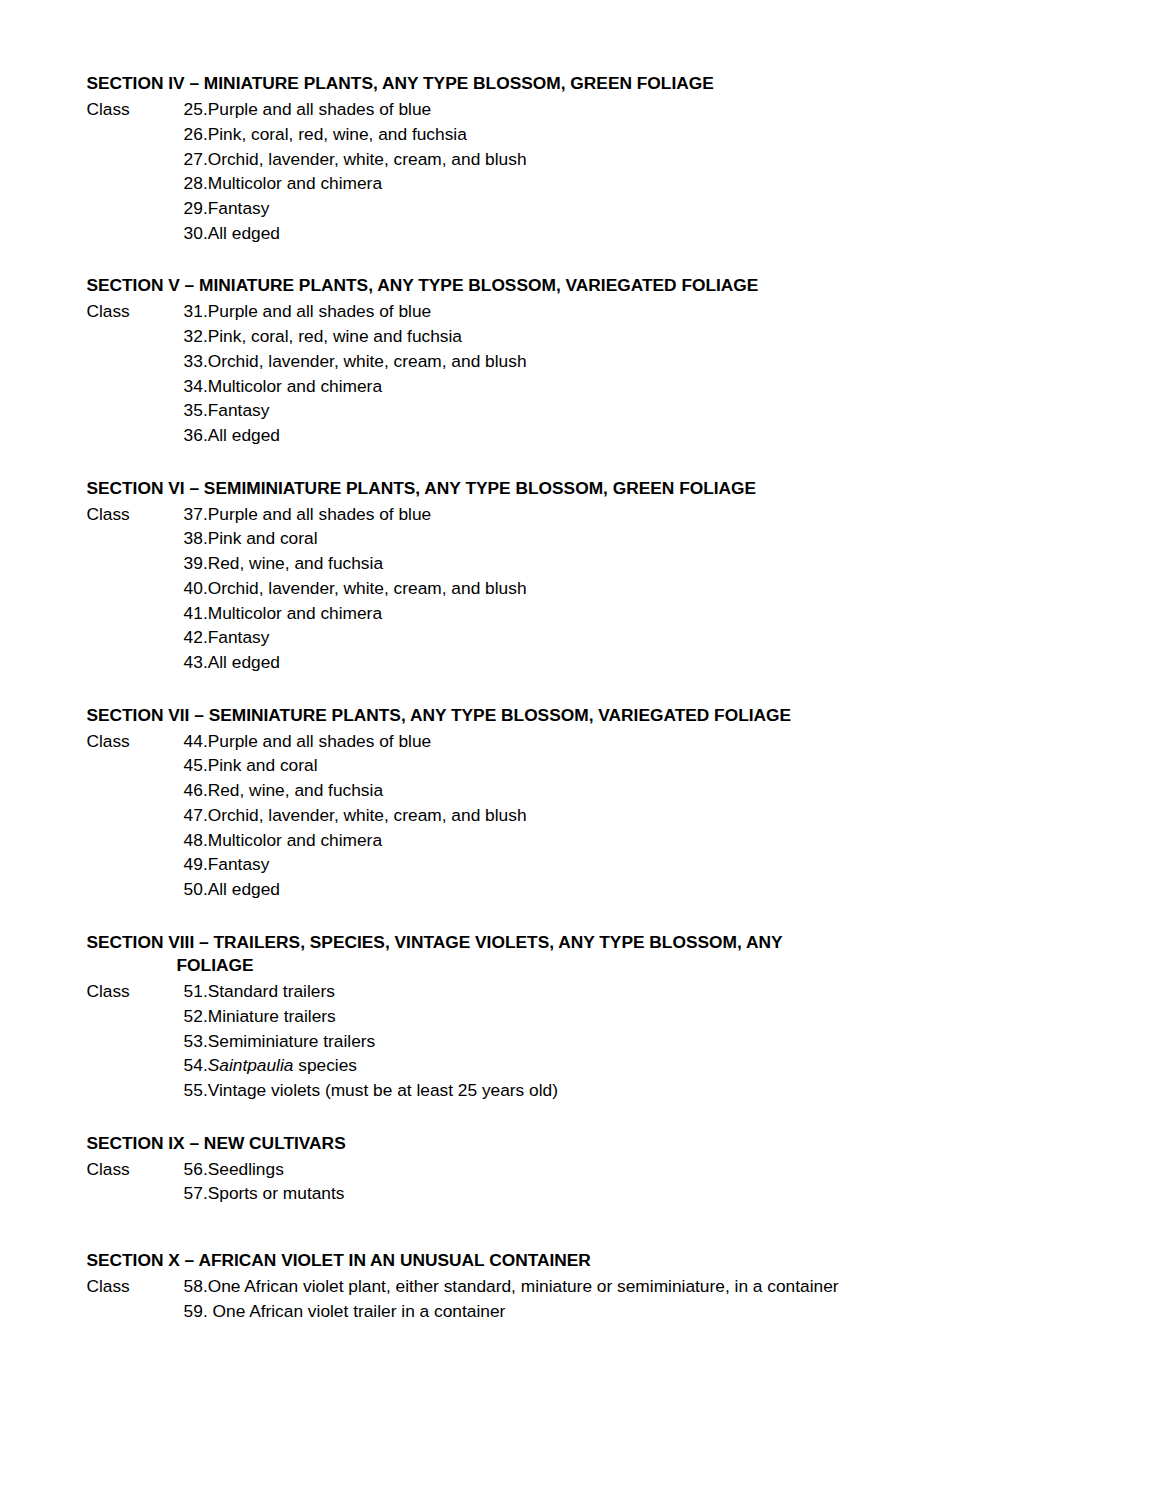SECTION IV – MINIATURE PLANTS, ANY TYPE BLOSSOM, GREEN FOLIAGE
| Class | 25. | Purple and all shades of blue |
| | 26. | Pink, coral, red, wine, and fuchsia |
| | 27. | Orchid, lavender, white, cream, and blush |
| | 28. | Multicolor and chimera |
| | 29. | Fantasy |
| | 30. | All edged |
SECTION V – MINIATURE PLANTS, ANY TYPE BLOSSOM, VARIEGATED FOLIAGE
| Class | 31. | Purple and all shades of blue |
| | 32. | Pink, coral, red, wine and fuchsia |
| | 33. | Orchid, lavender, white, cream, and blush |
| | 34. | Multicolor and chimera |
| | 35. | Fantasy |
| | 36. | All edged |
SECTION VI – SEMIMINIATURE PLANTS, ANY TYPE BLOSSOM, GREEN FOLIAGE
| Class | 37. | Purple and all shades of blue |
| | 38. | Pink and coral |
| | 39. | Red, wine, and fuchsia |
| | 40. | Orchid, lavender, white, cream, and blush |
| | 41. | Multicolor and chimera |
| | 42. | Fantasy |
| | 43. | All edged |
SECTION VII – SEMINIATURE PLANTS, ANY TYPE BLOSSOM, VARIEGATED FOLIAGE
| Class | 44. | Purple and all shades of blue |
| | 45. | Pink and coral |
| | 46. | Red, wine, and fuchsia |
| | 47. | Orchid, lavender, white, cream, and blush |
| | 48. | Multicolor and chimera |
| | 49. | Fantasy |
| | 50. | All edged |
SECTION VIII – TRAILERS, SPECIES, VINTAGE VIOLETS, ANY TYPE BLOSSOM, ANYFOLIAGE
| Class | 51. | Standard trailers |
| | 52. | Miniature trailers |
| | 53. | Semiminiature trailers |
| | 54. | Saintpaulia species |
| | 55. | Vintage violets (must be at least 25 years old) |
SECTION IX – NEW CULTIVARS
| Class | 56. | Seedlings |
| | 57. | Sports or mutants |
SECTION X – AFRICAN VIOLET IN AN UNUSUAL CONTAINER
| Class | 58. | One African violet plant, either standard, miniature or semiminiature, in a container |
| | 59. | One African violet trailer in a container |